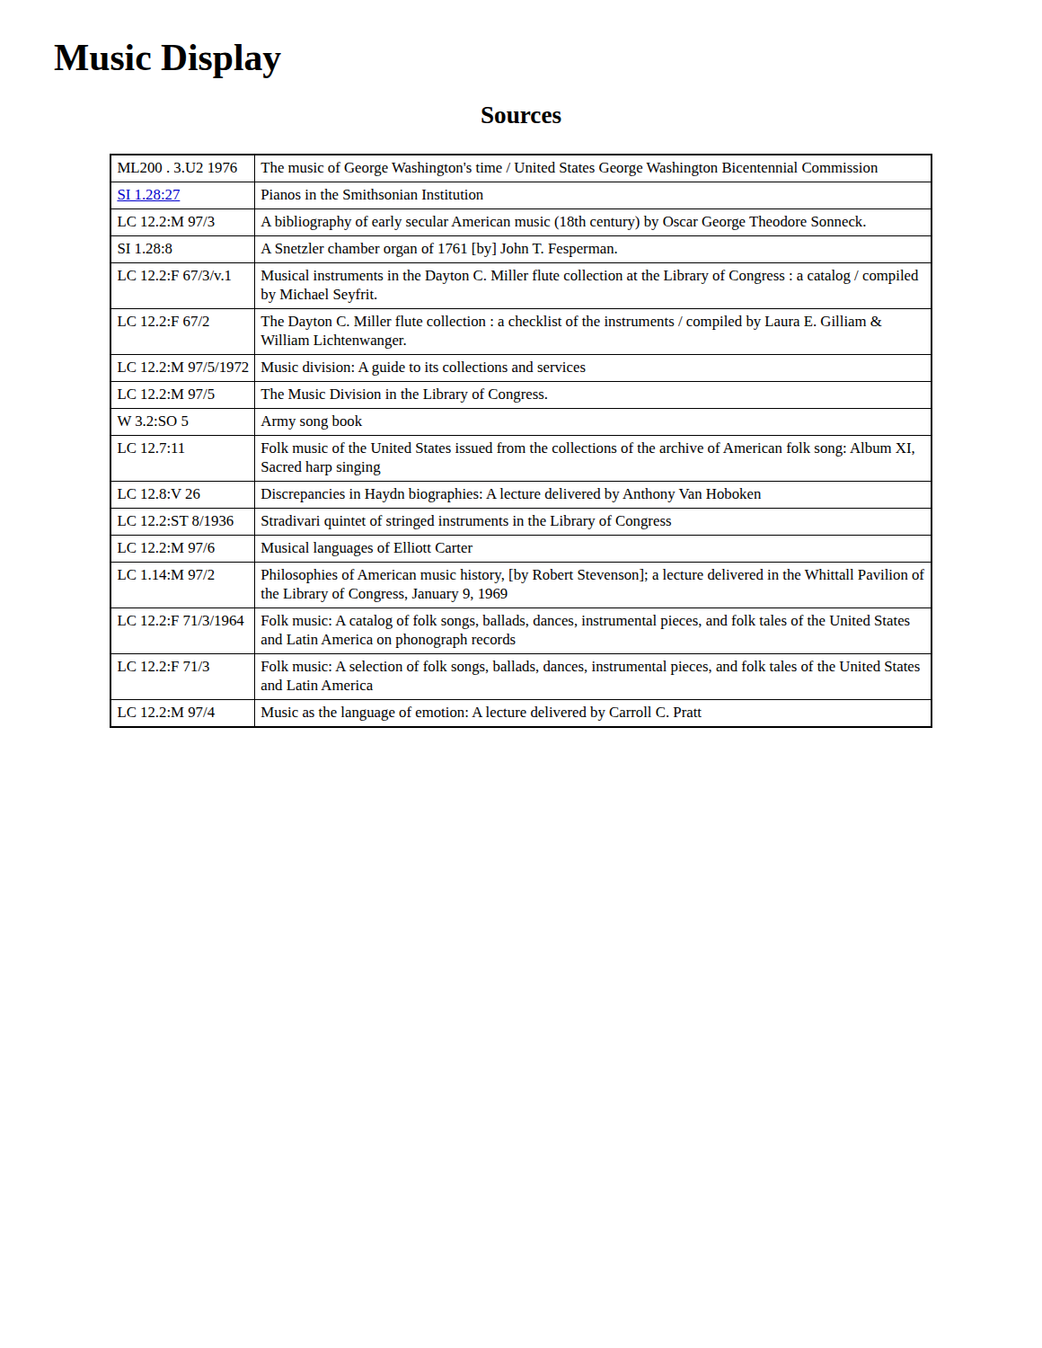Music Display
Sources
| ML200 . 3.U2 1976 | The music of George Washington's time / United States George Washington Bicentennial Commission |
| SI 1.28:27 | Pianos in the Smithsonian Institution |
| LC 12.2:M 97/3 | A bibliography of early secular American music (18th century) by Oscar George Theodore Sonneck. |
| SI 1.28:8 | A Snetzler chamber organ of 1761 [by] John T. Fesperman. |
| LC 12.2:F 67/3/v.1 | Musical instruments in the Dayton C. Miller flute collection at the Library of Congress : a catalog / compiled by Michael Seyfrit. |
| LC 12.2:F 67/2 | The Dayton C. Miller flute collection : a checklist of the instruments / compiled by Laura E. Gilliam & William Lichtenwanger. |
| LC 12.2:M 97/5/1972 | Music division: A guide to its collections and services |
| LC 12.2:M 97/5 | The Music Division in the Library of Congress. |
| W 3.2:SO 5 | Army song book |
| LC 12.7:11 | Folk music of the United States issued from the collections of the archive of American folk song: Album XI, Sacred harp singing |
| LC 12.8:V 26 | Discrepancies in Haydn biographies: A lecture delivered by Anthony Van Hoboken |
| LC 12.2:ST 8/1936 | Stradivari quintet of stringed instruments in the Library of Congress |
| LC 12.2:M 97/6 | Musical languages of Elliott Carter |
| LC 1.14:M 97/2 | Philosophies of American music history, [by Robert Stevenson]; a lecture delivered in the Whittall Pavilion of the Library of Congress, January 9, 1969 |
| LC 12.2:F 71/3/1964 | Folk music: A catalog of folk songs, ballads, dances, instrumental pieces, and folk tales of the United States and Latin America on phonograph records |
| LC 12.2:F 71/3 | Folk music: A selection of folk songs, ballads, dances, instrumental pieces, and folk tales of the United States and Latin America |
| LC 12.2:M 97/4 | Music as the language of emotion: A lecture delivered by Carroll C. Pratt |